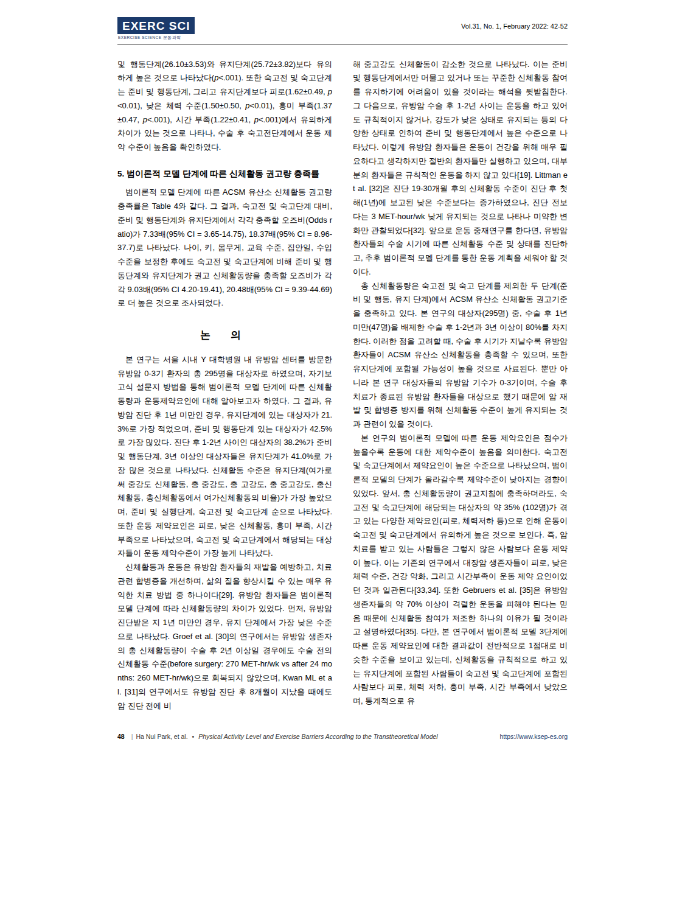EXERC SCI
EXERCISE SCIENCE 운동과학
Vol.31, No. 1, February 2022: 42-52
및 행동단계(26.10±3.53)와 유지단계(25.72±3.82)보다 유의하게 높은 것으로 나타났다(p<.001). 또한 숙고전 및 숙고단계는 준비 및 행동단계, 그리고 유지단계보다 피로(1.62±0.49, p<0.01), 낮은 체력 수준(1.50±0.50, p<0.01), 흥미 부족(1.37±0.47, p<.001), 시간 부족(1.22±0.41, p<.001)에서 유의하게 차이가 있는 것으로 나타나, 수술 후 숙고전단계에서 운동 제약 수준이 높음을 확인하였다.
5. 범이론적 모델 단계에 따른 신체활동 권고량 충족률
범이론적 모델 단계에 따른 ACSM 유산소 신체활동 권고량 충족률은 Table 4와 같다. 그 결과, 숙고전 및 숙고단계 대비, 준비 및 행동단계와 유지단계에서 각각 충족할 오즈비(Odds ratio)가 7.33배(95% CI = 3.65-14.75), 18.37배(95% CI = 8.96-37.7)로 나타났다. 나이, 키, 몸무게, 교육 수준, 집안일, 수입 수준을 보정한 후에도 숙고전 및 숙고단계에 비해 준비 및 행동단계와 유지단계가 권고 신체활동량을 충족할 오즈비가 각각 9.03배(95% CI 4.20-19.41), 20.48배(95% CI = 9.39-44.69)로 더 높은 것으로 조사되었다.
논 의
본 연구는 서울 시내 Y 대학병원 내 유방암 센터를 방문한 유방암 0-3기 환자의 총 295명을 대상자로 하였으며, 자기보고식 설문지 방법을 통해 범이론적 모델 단계에 따른 신체활동량과 운동제약요인에 대해 알아보고자 하였다. 그 결과, 유방암 진단 후 1년 미만인 경우, 유지단계에 있는 대상자가 21.3%로 가장 적었으며, 준비 및 행동단계 있는 대상자가 42.5%로 가장 많았다. 진단 후 1-2년 사이인 대상자의 38.2%가 준비 및 행동단계, 3년 이상인 대상자들은 유지단계가 41.0%로 가장 많은 것으로 나타났다. 신체활동 수준은 유지단계(여가로써 중강도 신체활동, 총 중강도, 총 고강도, 총 중고강도, 총신체활동, 총신체활동에서 여가신체활동의 비율)가 가장 높았으며, 준비 및 실행단계, 숙고전 및 숙고단계 순으로 나타났다. 또한 운동 제약요인은 피로, 낮은 신체활동, 흥미 부족, 시간 부족으로 나타났으며, 숙고전 및 숙고단계에서 해당되는 대상자들이 운동 제약수준이 가장 높게 나타났다.
신체활동과 운동은 유방암 환자들의 재발을 예방하고, 치료 관련 합병증을 개선하며, 삶의 질을 향상시킬 수 있는 매우 유익한 치료 방법 중 하나이다[29]. 유방암 환자들은 범이론적 모델 단계에 따라 신체활동량의 차이가 있었다. 먼저, 유방암 진단받은 지 1년 미만인 경우, 유지 단계에서 가장 낮은 수준으로 나타났다. Groef et al. [30]의 연구에서는 유방암 생존자의 총 신체활동량이 수술 후 2년 이상일 경우에도 수술 전의 신체활동 수준(before surgery: 270 MET-hr/wk vs after 24 months: 260 MET-hr/wk)으로 회복되지 않았으며, Kwan ML et al. [31]의 연구에서도 유방암 진단 후 8개월이 지났을 때에도 암 진단 전에 비
해 중고강도 신체활동이 감소한 것으로 나타났다. 이는 준비 및 행동단계에서만 머물고 있거나 또는 꾸준한 신체활동 참여를 유지하기에 어려움이 있을 것이라는 해석을 뒷받침한다. 그 다음으로, 유방암 수술 후 1-2년 사이는 운동을 하고 있어도 규칙적이지 않거나, 강도가 낮은 상태로 유지되는 등의 다양한 상태로 인하여 준비 및 행동단계에서 높은 수준으로 나타났다. 이렇게 유방암 환자들은 운동이 건강을 위해 매우 필요하다고 생각하지만 절반의 환자들만 실행하고 있으며, 대부분의 환자들은 규칙적인 운동을 하지 않고 있다[19]. Littman et al. [32]은 진단 19-30개월 후의 신체활동 수준이 진단 후 첫 해(1년)에 보고된 낮은 수준보다는 증가하였으나, 진단 전보다는 3 MET-hour/wk 낮게 유지되는 것으로 나타나 미약한 변화만 관찰되었다[32]. 앞으로 운동 중재연구를 한다면, 유방암 환자들의 수술 시기에 따른 신체활동 수준 및 상태를 진단하고, 추후 범이론적 모델 단계를 통한 운동 계획을 세워야 할 것이다.
총 신체활동량은 숙고전 및 숙고 단계를 제외한 두 단계(준비 및 행동, 유지 단계)에서 ACSM 유산소 신체활동 권고기준을 충족하고 있다. 본 연구의 대상자(295명) 중, 수술 후 1년 미만(47명)을 배제한 수술 후 1-2년과 3년 이상이 80%를 차지한다. 이러한 점을 고려할 때, 수술 후 시기가 지날수록 유방암 환자들이 ACSM 유산소 신체활동을 충족할 수 있으며, 또한 유지단계에 포함될 가능성이 높을 것으로 사료된다. 뿐만 아니라 본 연구 대상자들의 유방암 기수가 0-3기이며, 수술 후 치료가 종료된 유방암 환자들을 대상으로 했기 때문에 암 재발 및 합병증 방지를 위해 신체활동 수준이 높게 유지되는 것과 관련이 있을 것이다.
본 연구의 범이론적 모델에 따른 운동 제약요인은 점수가 높을수록 운동에 대한 제약수준이 높음을 의미한다. 숙고전 및 숙고단계에서 제약요인이 높은 수준으로 나타났으며, 범이론적 모델의 단계가 올라갈수록 제약수준이 낮아지는 경향이 있었다. 앞서, 총 신체활동량이 권고지침에 충족하더라도, 숙고전 및 숙고단계에 해당되는 대상자의 약 35% (102명)가 겪고 있는 다양한 제약요인(피로, 체력저하 등)으로 인해 운동이 숙고전 및 숙고단계에서 유의하게 높은 것으로 보인다. 즉, 암 치료를 받고 있는 사람들은 그렇지 않은 사람보다 운동 제약이 높다. 이는 기존의 연구에서 대장암 생존자들이 피로, 낮은 체력 수준, 건강 악화, 그리고 시간부족이 운동 제약 요인이었던 것과 일관된다[33,34]. 또한 Gebruers et al. [35]은 유방암 생존자들의 약 70% 이상이 격렬한 운동을 피해야 된다는 믿음 때문에 신체활동 참여가 저조한 하나의 이유가 될 것이라고 설명하였다[35]. 다만, 본 연구에서 범이론적 모델 3단계에 따른 운동 제약요인에 대한 결과값이 전반적으로 1점대로 비슷한 수준을 보이고 있는데, 신체활동을 규칙적으로 하고 있는 유지단계에 포함된 사람들이 숙고전 및 숙고단계에 포함된 사람보다 피로, 체력 저하, 흥미 부족, 시간 부족에서 낮았으며, 통계적으로 유
48|Ha Nui Park, et al. • Physical Activity Level and Exercise Barriers According to the Transtheoretical Model
https://www.ksep-es.org